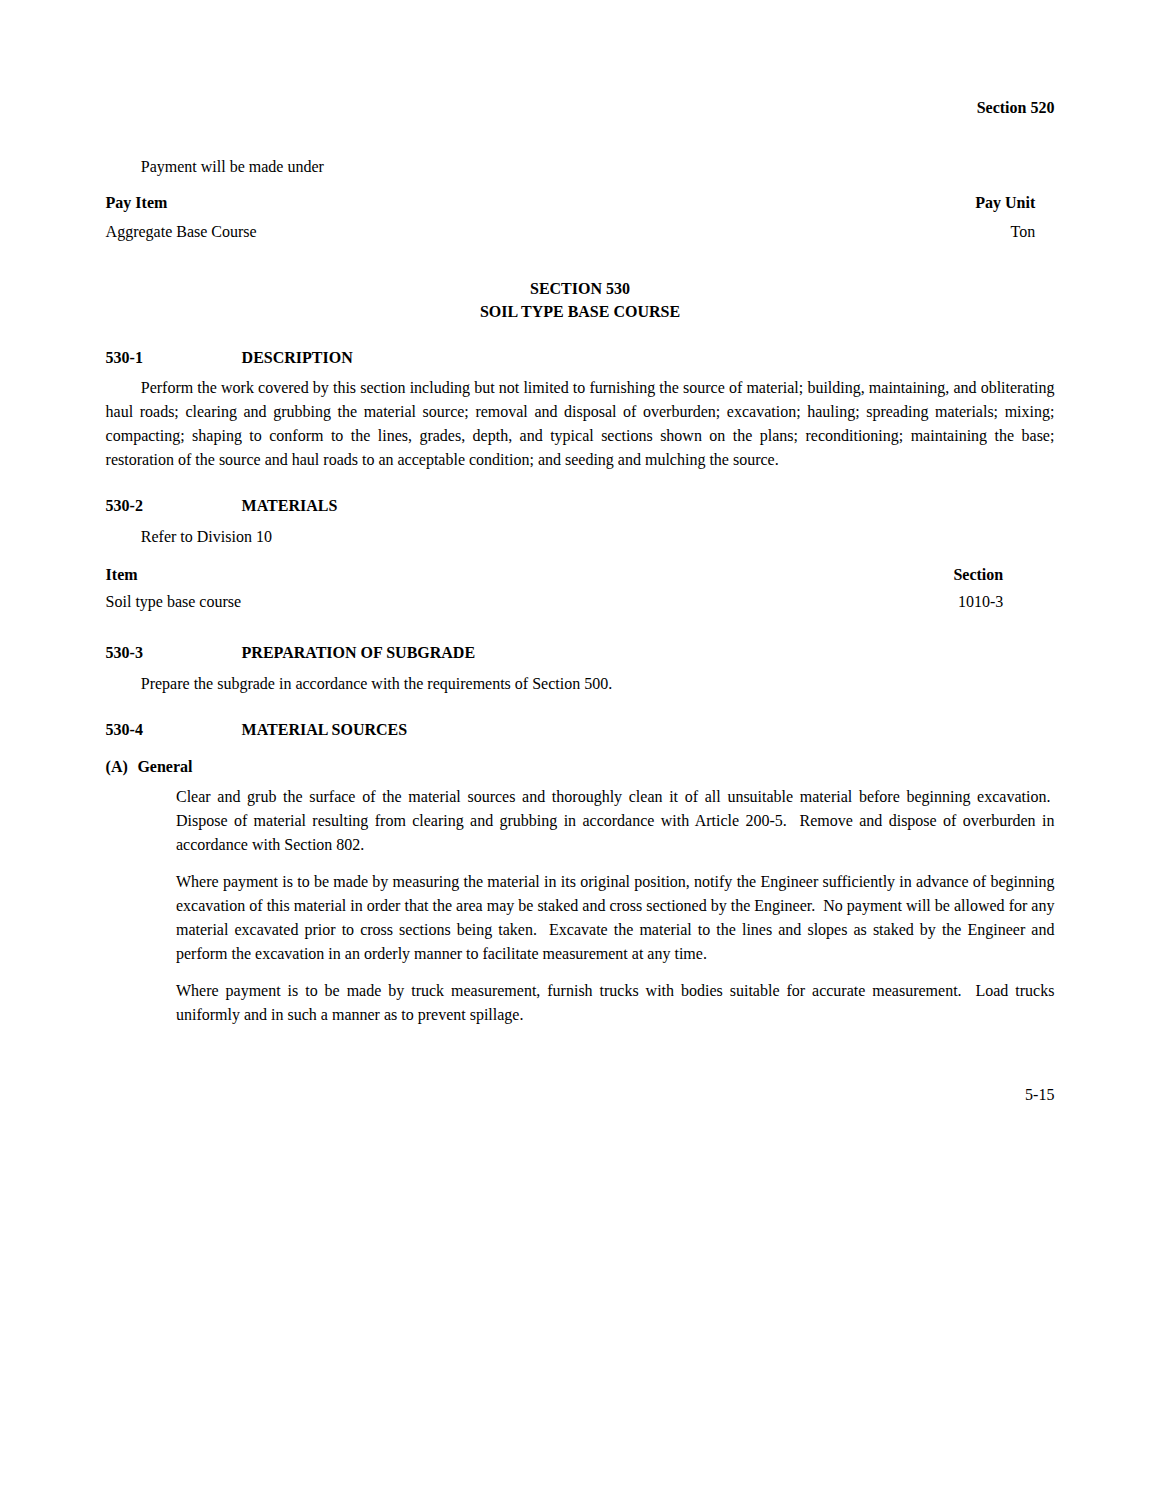Section 520
Payment will be made under
| Pay Item | Pay Unit |
| --- | --- |
| Aggregate Base Course | Ton |
SECTION 530
SOIL TYPE BASE COURSE
530-1 DESCRIPTION
Perform the work covered by this section including but not limited to furnishing the source of material; building, maintaining, and obliterating haul roads; clearing and grubbing the material source; removal and disposal of overburden; excavation; hauling; spreading materials; mixing; compacting; shaping to conform to the lines, grades, depth, and typical sections shown on the plans; reconditioning; maintaining the base; restoration of the source and haul roads to an acceptable condition; and seeding and mulching the source.
530-2 MATERIALS
Refer to Division 10
| Item | Section |
| --- | --- |
| Soil type base course | 1010-3 |
530-3 PREPARATION OF SUBGRADE
Prepare the subgrade in accordance with the requirements of Section 500.
530-4 MATERIAL SOURCES
(A)General
Clear and grub the surface of the material sources and thoroughly clean it of all unsuitable material before beginning excavation. Dispose of material resulting from clearing and grubbing in accordance with Article 200-5. Remove and dispose of overburden in accordance with Section 802.
Where payment is to be made by measuring the material in its original position, notify the Engineer sufficiently in advance of beginning excavation of this material in order that the area may be staked and cross sectioned by the Engineer. No payment will be allowed for any material excavated prior to cross sections being taken. Excavate the material to the lines and slopes as staked by the Engineer and perform the excavation in an orderly manner to facilitate measurement at any time.
Where payment is to be made by truck measurement, furnish trucks with bodies suitable for accurate measurement. Load trucks uniformly and in such a manner as to prevent spillage.
5-15